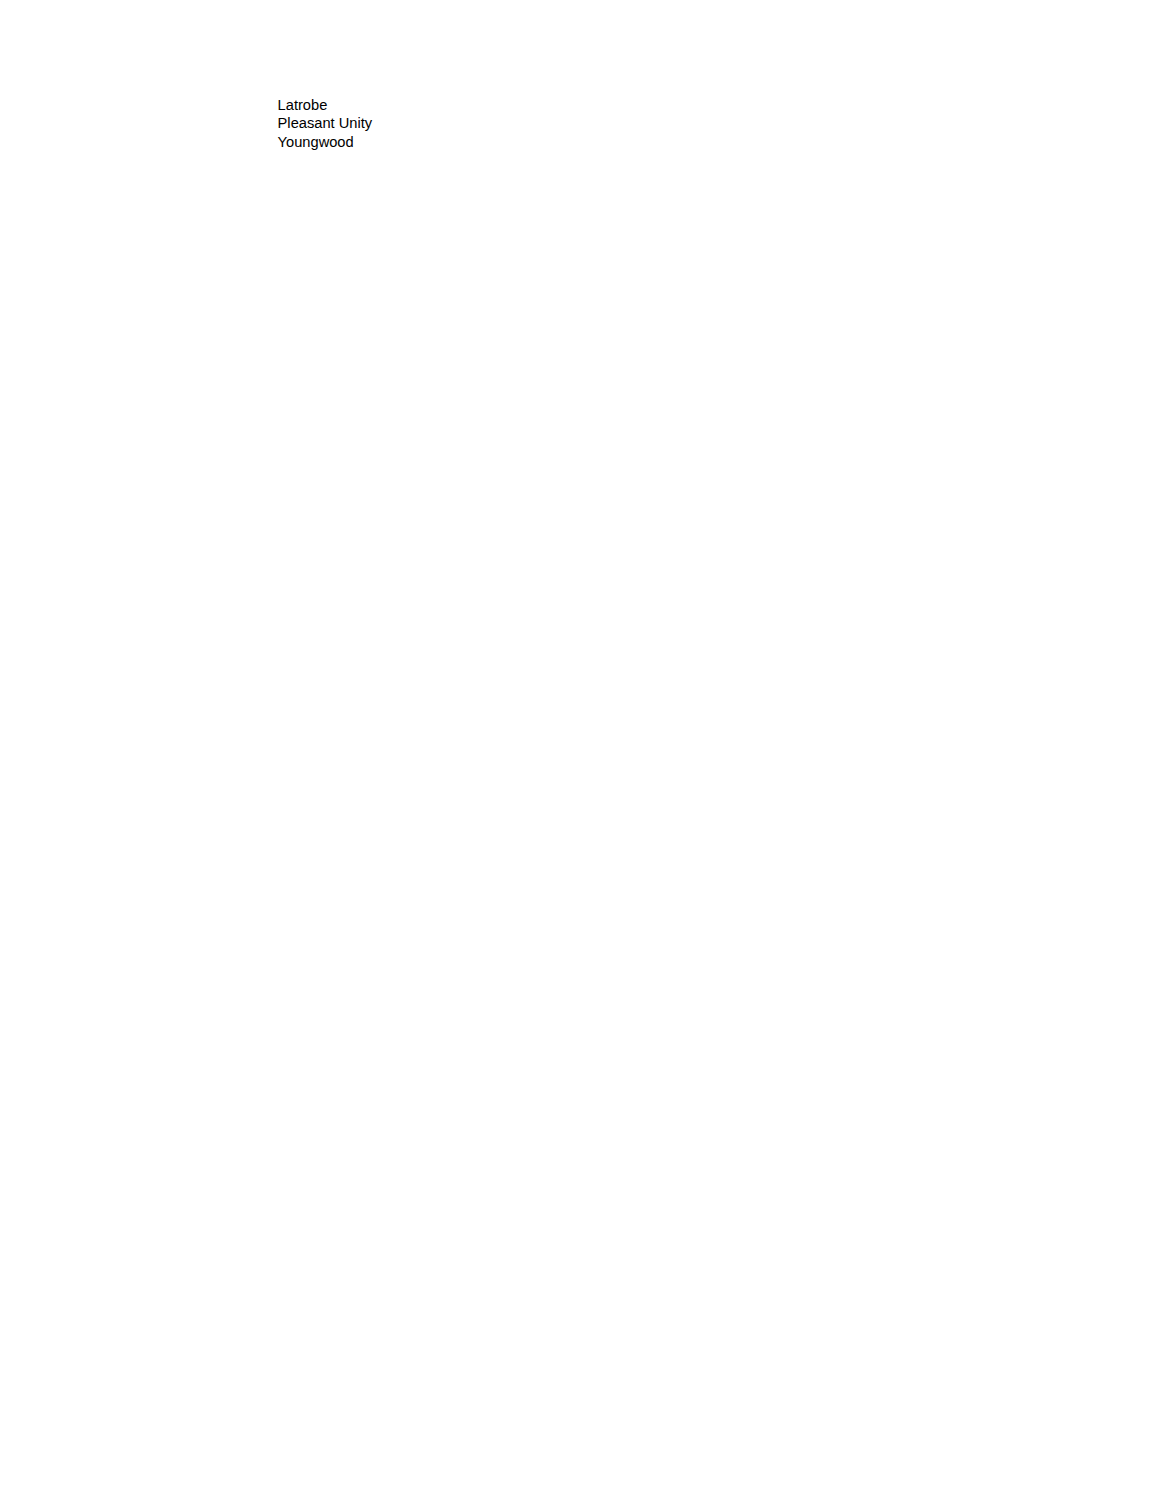Latrobe
Pleasant Unity
Youngwood